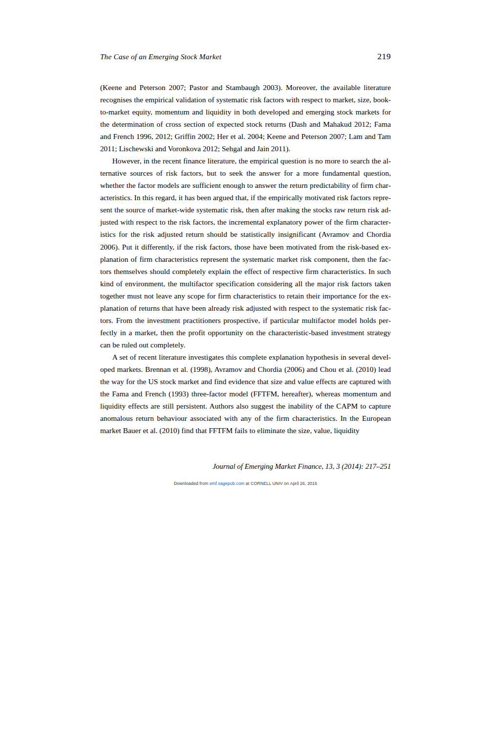The Case of an Emerging Stock Market 219
(Keene and Peterson 2007; Pastor and Stambaugh 2003). Moreover, the available literature recognises the empirical validation of systematic risk factors with respect to market, size, book-to-market equity, momentum and liquidity in both developed and emerging stock markets for the determination of cross section of expected stock returns (Dash and Mahakud 2012; Fama and French 1996, 2012; Griffin 2002; Her et al. 2004; Keene and Peterson 2007; Lam and Tam 2011; Lischewski and Voronkova 2012; Sehgal and Jain 2011).
However, in the recent finance literature, the empirical question is no more to search the alternative sources of risk factors, but to seek the answer for a more fundamental question, whether the factor models are sufficient enough to answer the return predictability of firm characteristics. In this regard, it has been argued that, if the empirically motivated risk factors represent the source of market-wide systematic risk, then after making the stocks raw return risk adjusted with respect to the risk factors, the incremental explanatory power of the firm characteristics for the risk adjusted return should be statistically insignificant (Avramov and Chordia 2006). Put it differently, if the risk factors, those have been motivated from the risk-based explanation of firm characteristics represent the systematic market risk component, then the factors themselves should completely explain the effect of respective firm characteristics. In such kind of environment, the multifactor specification considering all the major risk factors taken together must not leave any scope for firm characteristics to retain their importance for the explanation of returns that have been already risk adjusted with respect to the systematic risk factors. From the investment practitioners prospective, if particular multifactor model holds perfectly in a market, then the profit opportunity on the characteristic-based investment strategy can be ruled out completely.
A set of recent literature investigates this complete explanation hypothesis in several developed markets. Brennan et al. (1998), Avramov and Chordia (2006) and Chou et al. (2010) lead the way for the US stock market and find evidence that size and value effects are captured with the Fama and French (1993) three-factor model (FFTFM, hereafter), whereas momentum and liquidity effects are still persistent. Authors also suggest the inability of the CAPM to capture anomalous return behaviour associated with any of the firm characteristics. In the European market Bauer et al. (2010) find that FFTFM fails to eliminate the size, value, liquidity
Journal of Emerging Market Finance, 13, 3 (2014): 217–251
Downloaded from emf.sagepub.com at CORNELL UNIV on April 26, 2015